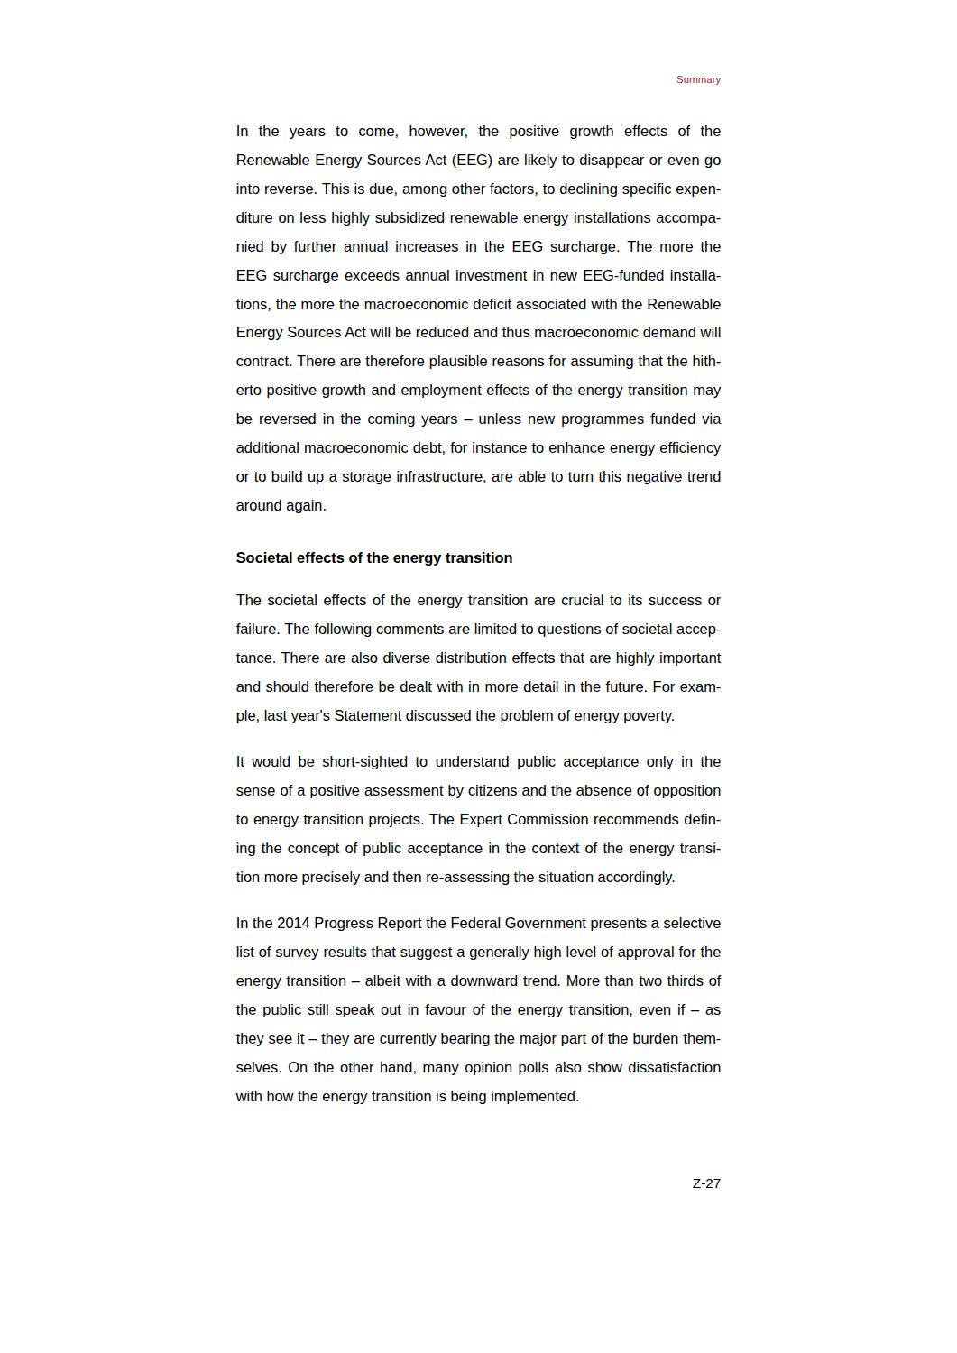Summary
In the years to come, however, the positive growth effects of the Renewable Energy Sources Act (EEG) are likely to disappear or even go into reverse. This is due, among other factors, to declining specific expenditure on less highly subsidized renewable energy installations accompanied by further annual increases in the EEG surcharge. The more the EEG surcharge exceeds annual investment in new EEG-funded installations, the more the macroeconomic deficit associated with the Renewable Energy Sources Act will be reduced and thus macroeconomic demand will contract. There are therefore plausible reasons for assuming that the hitherto positive growth and employment effects of the energy transition may be reversed in the coming years – unless new programmes funded via additional macroeconomic debt, for instance to enhance energy efficiency or to build up a storage infrastructure, are able to turn this negative trend around again.
Societal effects of the energy transition
The societal effects of the energy transition are crucial to its success or failure. The following comments are limited to questions of societal acceptance. There are also diverse distribution effects that are highly important and should therefore be dealt with in more detail in the future. For example, last year's Statement discussed the problem of energy poverty.
It would be short-sighted to understand public acceptance only in the sense of a positive assessment by citizens and the absence of opposition to energy transition projects. The Expert Commission recommends defining the concept of public acceptance in the context of the energy transition more precisely and then re-assessing the situation accordingly.
In the 2014 Progress Report the Federal Government presents a selective list of survey results that suggest a generally high level of approval for the energy transition – albeit with a downward trend. More than two thirds of the public still speak out in favour of the energy transition, even if – as they see it – they are currently bearing the major part of the burden themselves. On the other hand, many opinion polls also show dissatisfaction with how the energy transition is being implemented.
Z-27